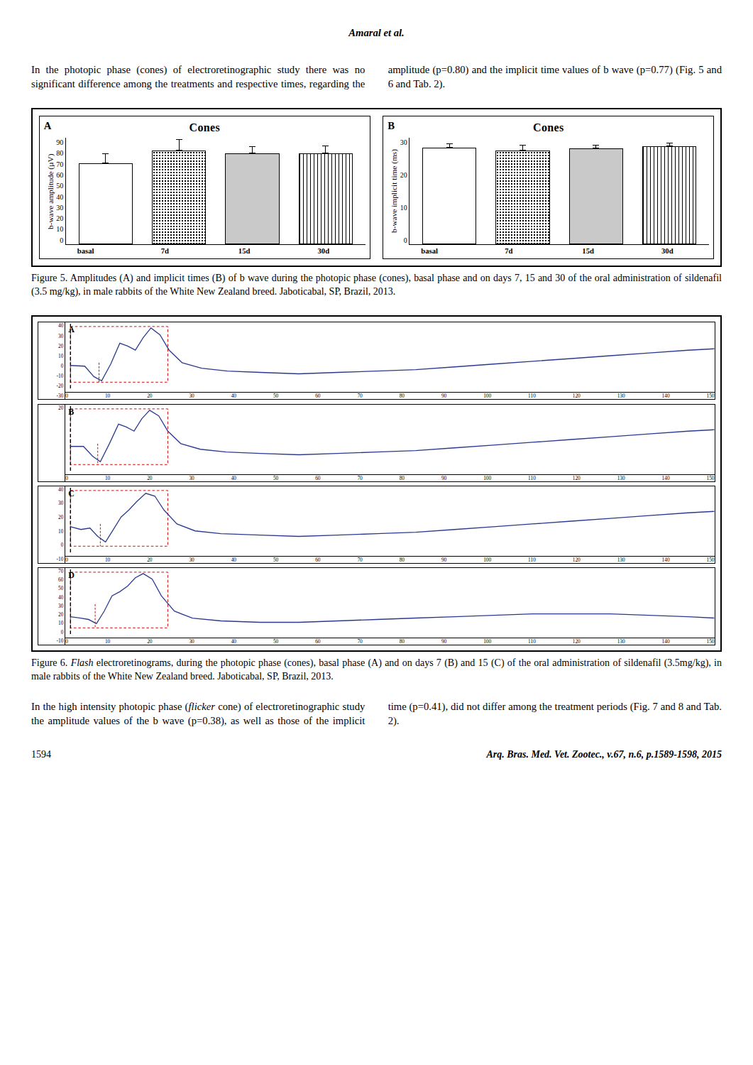Amaral et al.
In the photopic phase (cones) of electroretinographic study there was no significant difference among the treatments and respective times, regarding the amplitude (p=0.80) and the implicit time values of b wave (p=0.77) (Fig. 5 and 6 and Tab. 2).
A
Cones
b-wave amplitude (µV)
9080706050403020100
basal 7d 15d 30d
B
Cones
b-wave implicit time (ms)
3020100
basal 7d 15d 30d
Figure 5. Amplitudes (A) and implicit times (B) of b wave during the photopic phase (cones), basal phase and on days 7, 15 and 30 of the oral administration of sildenafil (3.5 mg/kg), in male rabbits of the White New Zealand breed. Jaboticabal, SP, Brazil, 2013.
A
403020100-10-20-30
0102030405060708090100110120130140150
B
20
0102030405060708090100110120130140150
C
403020100-10
0102030405060708090100110120130140150
D
706050403020100-10
0102030405060708090100110120130140150
Figure 6. Flash electroretinograms, during the photopic phase (cones), basal phase (A) and on days 7 (B) and 15 (C) of the oral administration of sildenafil (3.5mg/kg), in male rabbits of the White New Zealand breed. Jaboticabal, SP, Brazil, 2013.
In the high intensity photopic phase (flicker cone) of electroretinographic study the amplitude values of the b wave (p=0.38), as well as those of the implicit time (p=0.41), did not differ among the treatment periods (Fig. 7 and 8 and Tab. 2).
1594 Arq. Bras. Med. Vet. Zootec., v.67, n.6, p.1589-1598, 2015